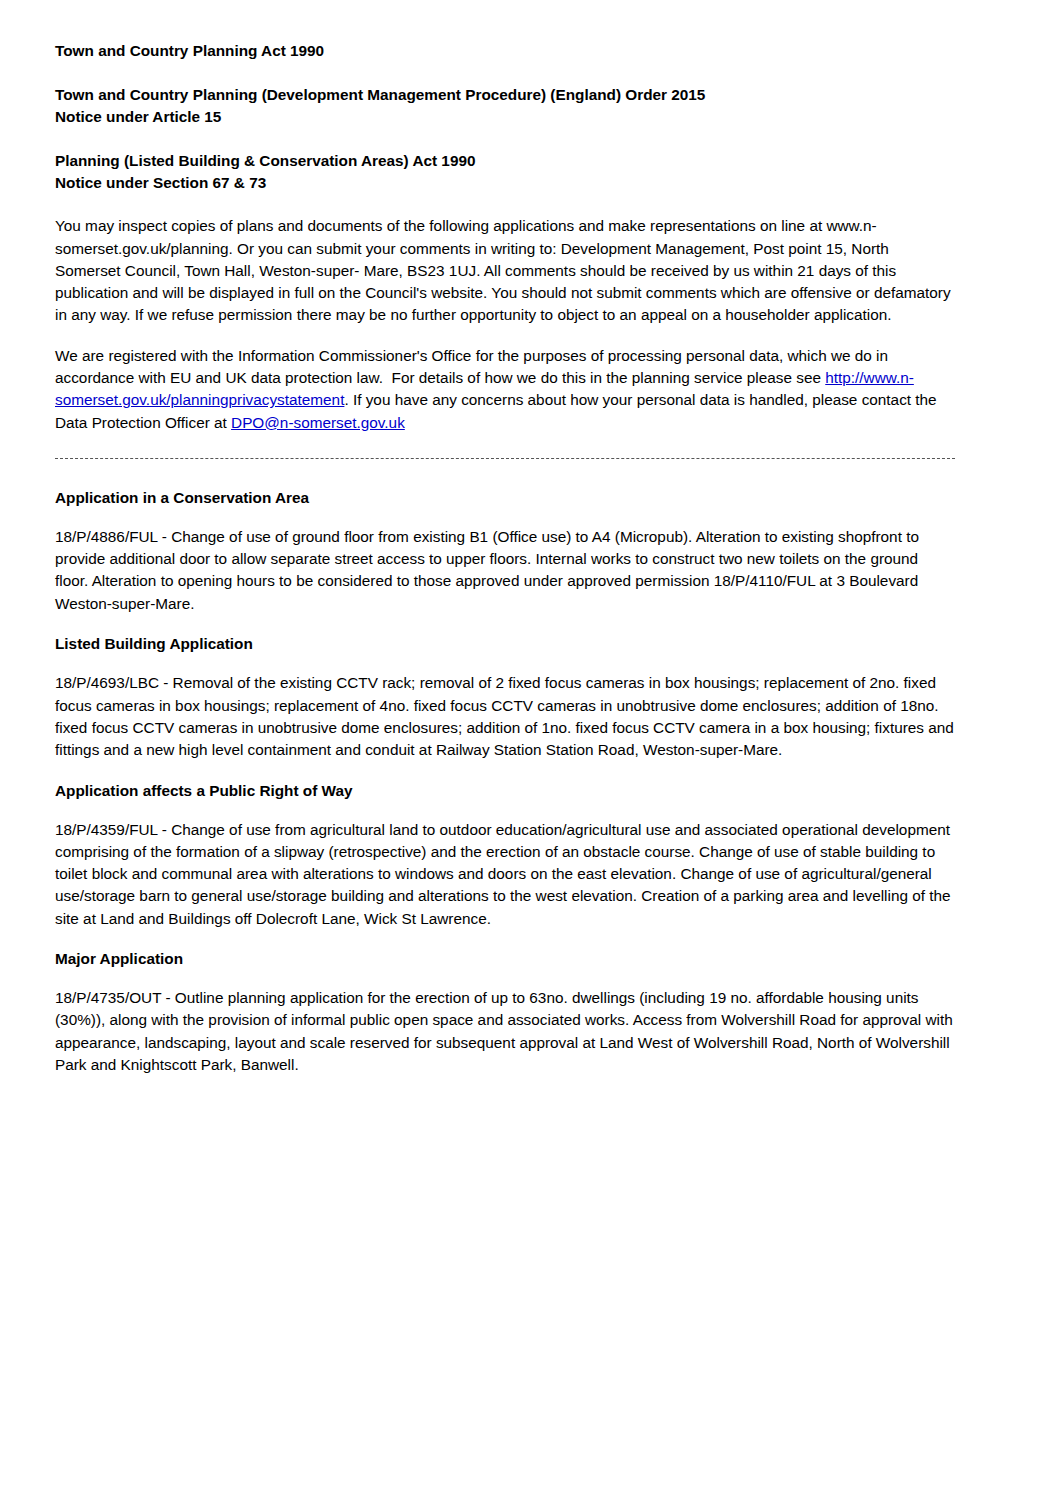Town and Country Planning Act 1990
Town and Country Planning (Development Management Procedure) (England) Order 2015
Notice under Article 15
Planning (Listed Building & Conservation Areas) Act 1990
Notice under Section 67 & 73
You may inspect copies of plans and documents of the following applications and make representations on line at www.n-somerset.gov.uk/planning. Or you can submit your comments in writing to: Development Management, Post point 15, North Somerset Council, Town Hall, Weston-super- Mare, BS23 1UJ. All comments should be received by us within 21 days of this publication and will be displayed in full on the Council's website. You should not submit comments which are offensive or defamatory in any way. If we refuse permission there may be no further opportunity to object to an appeal on a householder application.
We are registered with the Information Commissioner's Office for the purposes of processing personal data, which we do in accordance with EU and UK data protection law. For details of how we do this in the planning service please see http://www.n-somerset.gov.uk/planningprivacystatement. If you have any concerns about how your personal data is handled, please contact the Data Protection Officer at DPO@n-somerset.gov.uk
Application in a Conservation Area
18/P/4886/FUL - Change of use of ground floor from existing B1 (Office use) to A4 (Micropub). Alteration to existing shopfront to provide additional door to allow separate street access to upper floors. Internal works to construct two new toilets on the ground floor. Alteration to opening hours to be considered to those approved under approved permission 18/P/4110/FUL at 3 Boulevard Weston-super-Mare.
Listed Building Application
18/P/4693/LBC - Removal of the existing CCTV rack; removal of 2 fixed focus cameras in box housings; replacement of 2no. fixed focus cameras in box housings; replacement of 4no. fixed focus CCTV cameras in unobtrusive dome enclosures; addition of 18no. fixed focus CCTV cameras in unobtrusive dome enclosures; addition of 1no. fixed focus CCTV camera in a box housing; fixtures and fittings and a new high level containment and conduit at Railway Station Station Road, Weston-super-Mare.
Application affects a Public Right of Way
18/P/4359/FUL - Change of use from agricultural land to outdoor education/agricultural use and associated operational development comprising of the formation of a slipway (retrospective) and the erection of an obstacle course. Change of use of stable building to toilet block and communal area with alterations to windows and doors on the east elevation. Change of use of agricultural/general use/storage barn to general use/storage building and alterations to the west elevation. Creation of a parking area and levelling of the site at Land and Buildings off Dolecroft Lane, Wick St Lawrence.
Major Application
18/P/4735/OUT - Outline planning application for the erection of up to 63no. dwellings (including 19 no. affordable housing units (30%)), along with the provision of informal public open space and associated works. Access from Wolvershill Road for approval with appearance, landscaping, layout and scale reserved for subsequent approval at Land West of Wolvershill Road, North of Wolvershill Park and Knightscott Park, Banwell.